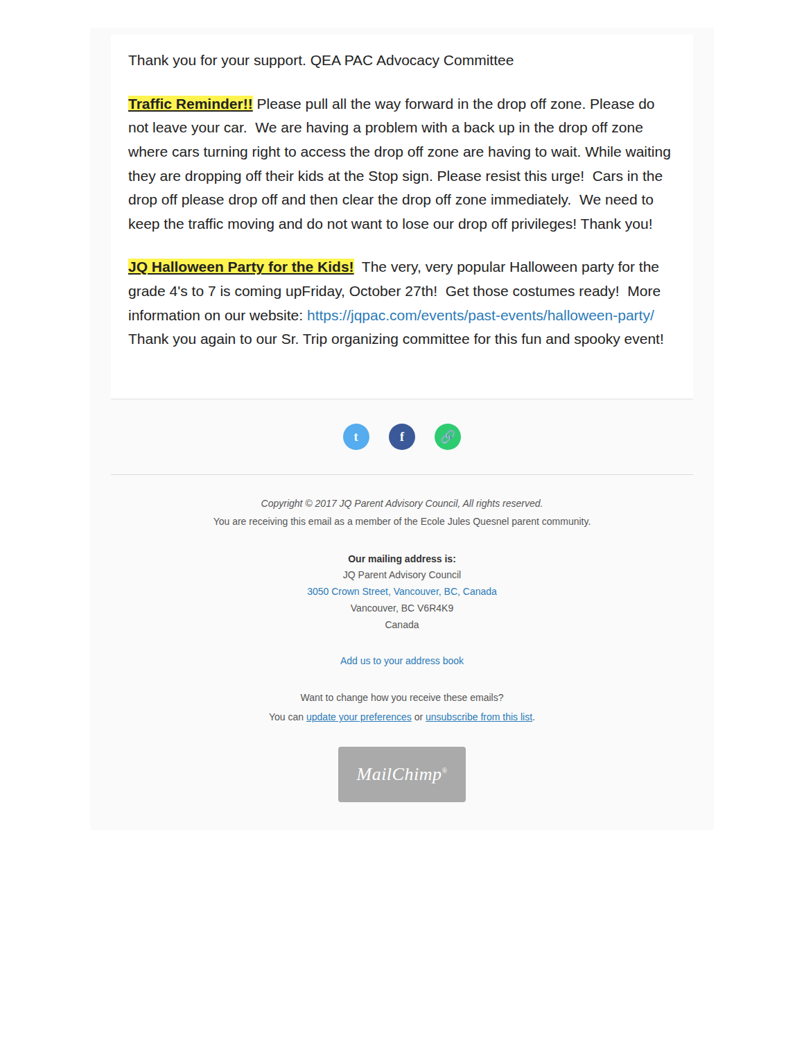Thank you for your support. QEA PAC Advocacy Committee
Traffic Reminder!! Please pull all the way forward in the drop off zone. Please do not leave your car. We are having a problem with a back up in the drop off zone where cars turning right to access the drop off zone are having to wait. While waiting they are dropping off their kids at the Stop sign. Please resist this urge! Cars in the drop off please drop off and then clear the drop off zone immediately. We need to keep the traffic moving and do not want to lose our drop off privileges! Thank you!
JQ Halloween Party for the Kids! The very, very popular Halloween party for the grade 4's to 7 is coming upFriday, October 27th! Get those costumes ready! More information on our website: https://jqpac.com/events/past-events/halloween-party/ Thank you again to our Sr. Trip organizing committee for this fun and spooky event!
t f 🔗
Copyright © 2017 JQ Parent Advisory Council, All rights reserved.
You are receiving this email as a member of the Ecole Jules Quesnel parent community.
Our mailing address is:
JQ Parent Advisory Council
3050 Crown Street, Vancouver, BC, Canada
Vancouver, BC V6R4K9
Canada
Add us to your address book
Want to change how you receive these emails?
You can update your preferences or unsubscribe from this list.
MailChimp®